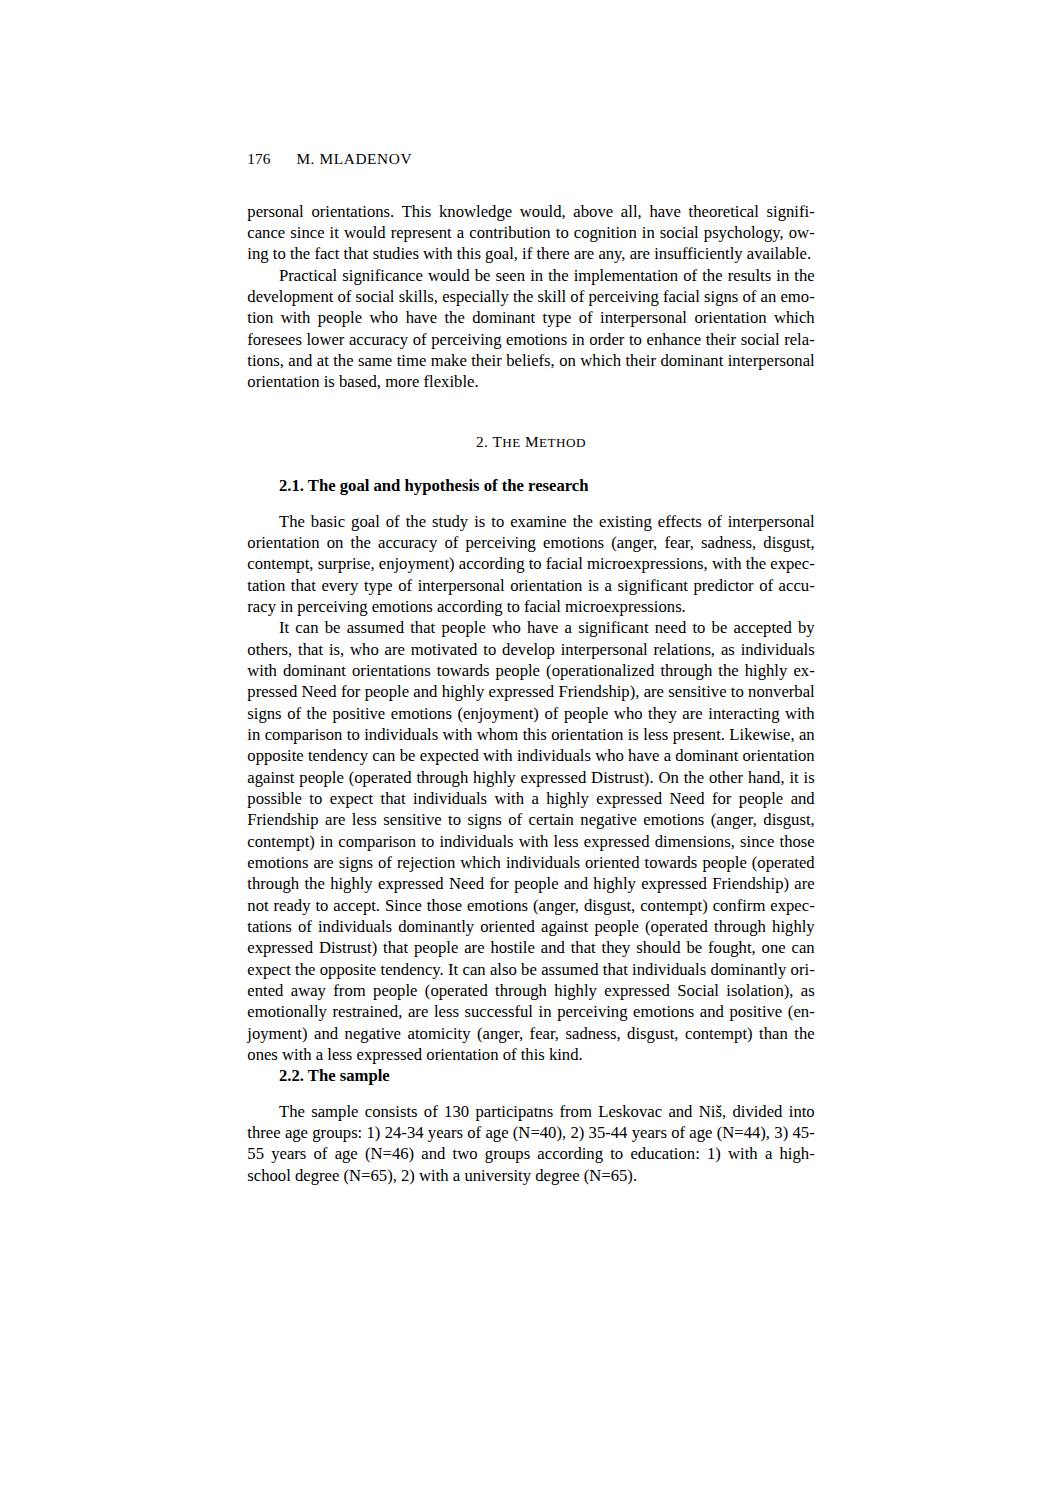176 M. MLADENOV
personal orientations. This knowledge would, above all, have theoretical significance since it would represent a contribution to cognition in social psychology, owing to the fact that studies with this goal, if there are any, are insufficiently available.
Practical significance would be seen in the implementation of the results in the development of social skills, especially the skill of perceiving facial signs of an emotion with people who have the dominant type of interpersonal orientation which foresees lower accuracy of perceiving emotions in order to enhance their social relations, and at the same time make their beliefs, on which their dominant interpersonal orientation is based, more flexible.
2. THE METHOD
2.1. The goal and hypothesis of the research
The basic goal of the study is to examine the existing effects of interpersonal orientation on the accuracy of perceiving emotions (anger, fear, sadness, disgust, contempt, surprise, enjoyment) according to facial microexpressions, with the expectation that every type of interpersonal orientation is a significant predictor of accuracy in perceiving emotions according to facial microexpressions.
It can be assumed that people who have a significant need to be accepted by others, that is, who are motivated to develop interpersonal relations, as individuals with dominant orientations towards people (operationalized through the highly expressed Need for people and highly expressed Friendship), are sensitive to nonverbal signs of the positive emotions (enjoyment) of people who they are interacting with in comparison to individuals with whom this orientation is less present. Likewise, an opposite tendency can be expected with individuals who have a dominant orientation against people (operated through highly expressed Distrust). On the other hand, it is possible to expect that individuals with a highly expressed Need for people and Friendship are less sensitive to signs of certain negative emotions (anger, disgust, contempt) in comparison to individuals with less expressed dimensions, since those emotions are signs of rejection which individuals oriented towards people (operated through the highly expressed Need for people and highly expressed Friendship) are not ready to accept. Since those emotions (anger, disgust, contempt) confirm expectations of individuals dominantly oriented against people (operated through highly expressed Distrust) that people are hostile and that they should be fought, one can expect the opposite tendency. It can also be assumed that individuals dominantly oriented away from people (operated through highly expressed Social isolation), as emotionally restrained, are less successful in perceiving emotions and positive (enjoyment) and negative atomicity (anger, fear, sadness, disgust, contempt) than the ones with a less expressed orientation of this kind.
2.2. The sample
The sample consists of 130 participatns from Leskovac and Niš, divided into three age groups: 1) 24-34 years of age (N=40), 2) 35-44 years of age (N=44), 3) 45-55 years of age (N=46) and two groups according to education: 1) with a high-school degree (N=65), 2) with a university degree (N=65).